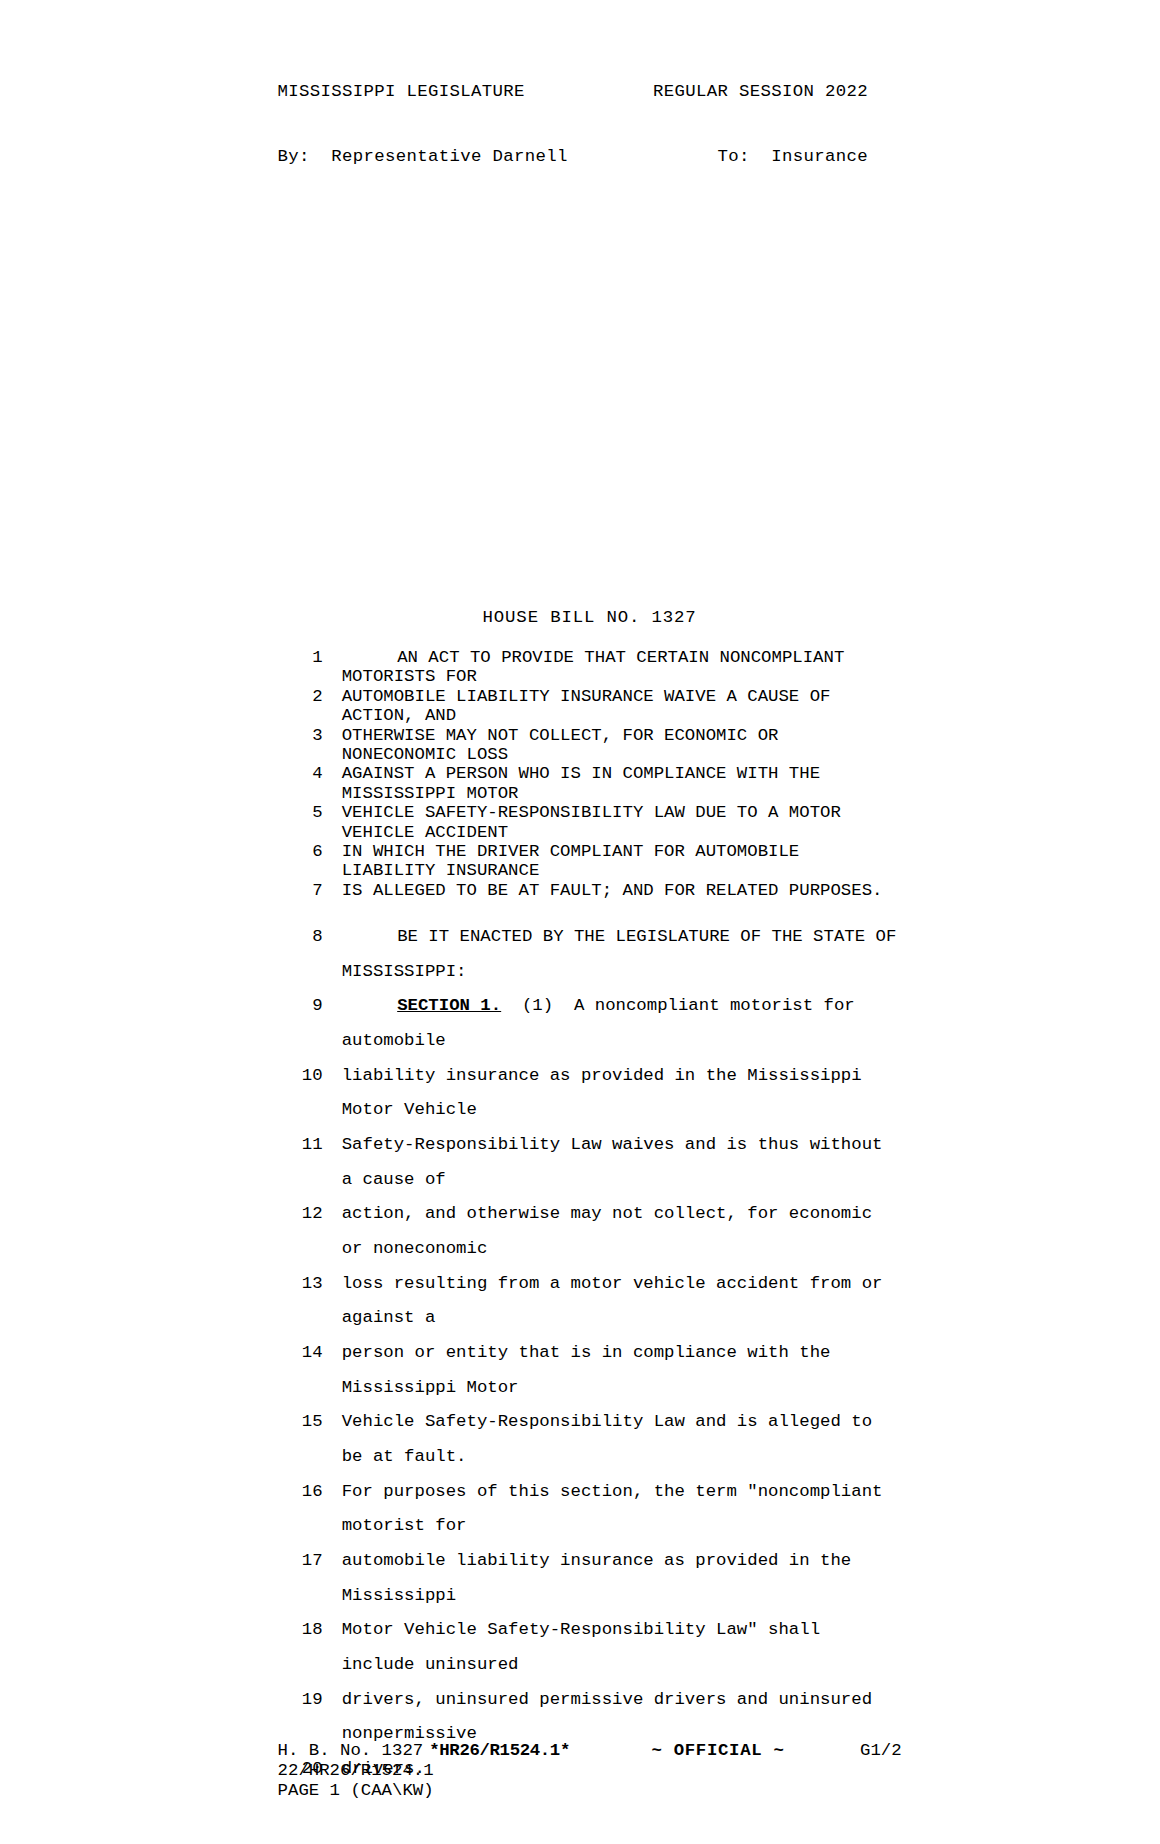MISSISSIPPI LEGISLATURE
REGULAR SESSION 2022
By: Representative Darnell
To: Insurance
HOUSE BILL NO. 1327
1 AN ACT TO PROVIDE THAT CERTAIN NONCOMPLIANT MOTORISTS FOR
2 AUTOMOBILE LIABILITY INSURANCE WAIVE A CAUSE OF ACTION, AND
3 OTHERWISE MAY NOT COLLECT, FOR ECONOMIC OR NONECONOMIC LOSS
4 AGAINST A PERSON WHO IS IN COMPLIANCE WITH THE MISSISSIPPI MOTOR
5 VEHICLE SAFETY-RESPONSIBILITY LAW DUE TO A MOTOR VEHICLE ACCIDENT
6 IN WHICH THE DRIVER COMPLIANT FOR AUTOMOBILE LIABILITY INSURANCE
7 IS ALLEGED TO BE AT FAULT; AND FOR RELATED PURPOSES.
8 BE IT ENACTED BY THE LEGISLATURE OF THE STATE OF MISSISSIPPI:
9 SECTION 1. (1) A noncompliant motorist for automobile
10 liability insurance as provided in the Mississippi Motor Vehicle
11 Safety-Responsibility Law waives and is thus without a cause of
12 action, and otherwise may not collect, for economic or noneconomic
13 loss resulting from a motor vehicle accident from or against a
14 person or entity that is in compliance with the Mississippi Motor
15 Vehicle Safety-Responsibility Law and is alleged to be at fault.
16 For purposes of this section, the term "noncompliant motorist for
17 automobile liability insurance as provided in the Mississippi
18 Motor Vehicle Safety-Responsibility Law" shall include uninsured
19 drivers, uninsured permissive drivers and uninsured nonpermissive
20 drivers.
H. B. No. 1327 *HR26/R1524.1* ~ OFFICIAL ~ G1/2
22/HR26/R1524.1
PAGE 1 (CAA\KW)